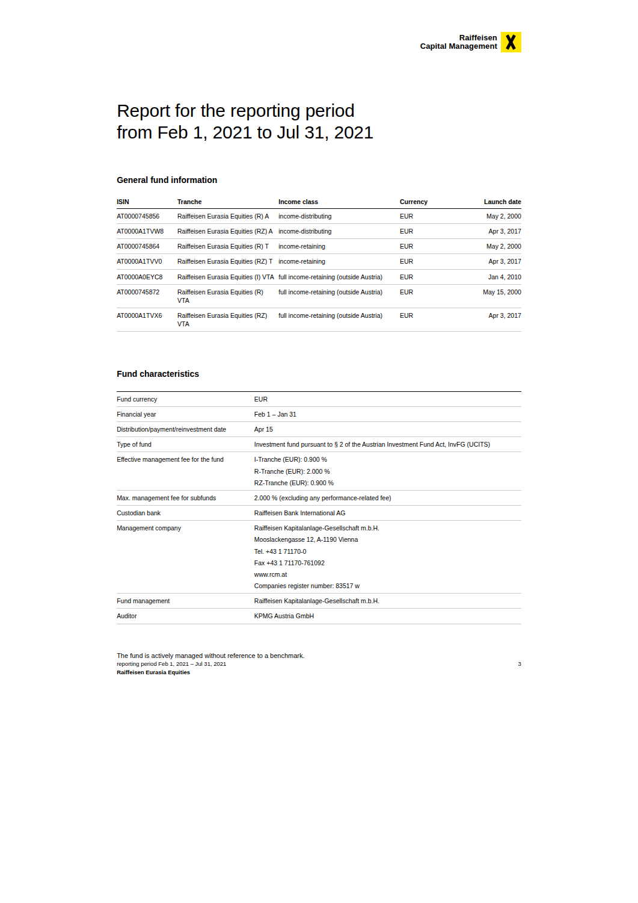Raiffeisen Capital Management
Report for the reporting period
from Feb 1, 2021 to Jul 31, 2021
General fund information
| ISIN | Tranche | Income class | Currency | Launch date |
| --- | --- | --- | --- | --- |
| AT0000745856 | Raiffeisen Eurasia Equities (R) A | income-distributing | EUR | May 2, 2000 |
| AT0000A1TVW8 | Raiffeisen Eurasia Equities (RZ) A | income-distributing | EUR | Apr 3, 2017 |
| AT0000745864 | Raiffeisen Eurasia Equities (R) T | income-retaining | EUR | May 2, 2000 |
| AT0000A1TVV0 | Raiffeisen Eurasia Equities (RZ) T | income-retaining | EUR | Apr 3, 2017 |
| AT0000A0EYC8 | Raiffeisen Eurasia Equities (I) VTA | full income-retaining (outside Austria) | EUR | Jan 4, 2010 |
| AT0000745872 | Raiffeisen Eurasia Equities (R) VTA | full income-retaining (outside Austria) | EUR | May 15, 2000 |
| AT0000A1TVX6 | Raiffeisen Eurasia Equities (RZ) VTA | full income-retaining (outside Austria) | EUR | Apr 3, 2017 |
Fund characteristics
| Fund currency | EUR |
| Financial year | Feb 1 – Jan 31 |
| Distribution/payment/reinvestment date | Apr 15 |
| Type of fund | Investment fund pursuant to § 2 of the Austrian Investment Fund Act, InvFG (UCITS) |
| Effective management fee for the fund | I-Tranche (EUR): 0.900 % |
| | R-Tranche (EUR): 2.000 % |
| | RZ-Tranche (EUR): 0.900 % |
| Max. management fee for subfunds | 2.000 % (excluding any performance-related fee) |
| Custodian bank | Raiffeisen Bank International AG |
| Management company | Raiffeisen Kapitalanlage-Gesellschaft m.b.H. |
| | Mooslackengasse 12, A-1190 Vienna |
| | Tel. +43 1 71170-0 |
| | Fax +43 1 71170-761092 |
| | www.rcm.at |
| | Companies register number: 83517 w |
| Fund management | Raiffeisen Kapitalanlage-Gesellschaft m.b.H. |
| Auditor | KPMG Austria GmbH |
The fund is actively managed without reference to a benchmark.
reporting period Feb 1, 2021 – Jul 31, 2021
Raiffeisen Eurasia Equities
3